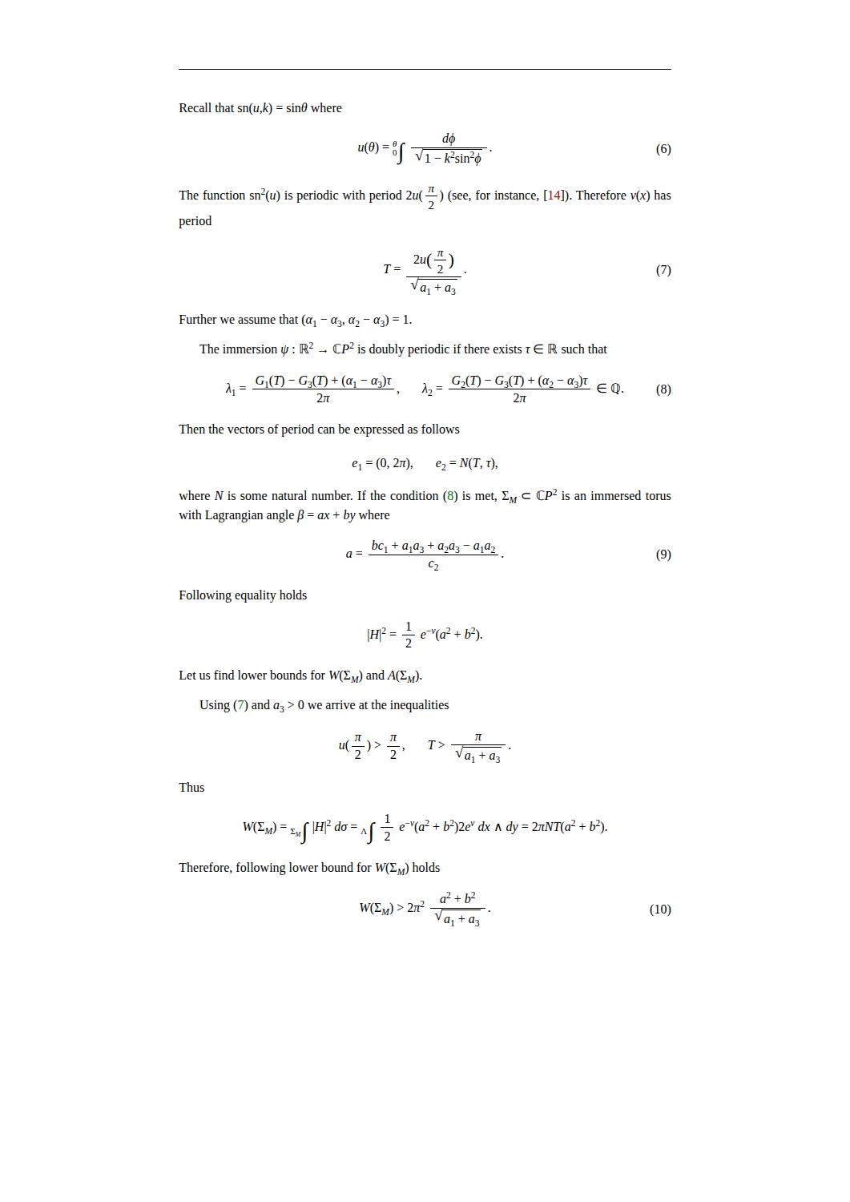Recall that sn(u,k) = sinθ where
u(θ) = θ 0∫ dϕ 1 − k2sin2ϕ .
(6)
The function sn2(u) is periodic with period 2u(π 2) (see, for instance, [14]). Therefore v(x) has period
T = 2u(π 2) a1 + a3 .
(7)
Further we assume that (α1 − α3, α2 − α3) = 1.
The immersion ψ : ℝ2 → ℂP2 is doubly periodic if there exists τ ∈ ℝ such that
λ1 = G1(T) − G3(T) + (α1 − α3)τ 2π , λ2 = G2(T) − G3(T) + (α2 − α3)τ 2π ∈ ℚ.
(8)
Then the vectors of period can be expressed as follows
e1 = (0, 2π), e2 = N(T, τ),
where N is some natural number. If the condition (8) is met, ΣM ⊂ ℂP2 is an immersed torus with Lagrangian angle β = ax + by where
a = bc1 + a1a3 + a2a3 − a1a2 c2 .
(9)
Following equality holds
|H|2 = 12 e−v(a2 + b2).
Let us find lower bounds for W(ΣM) and A(ΣM).
Using (7) and a3 > 0 we arrive at the inequalities
u(π 2) > π 2, T > π a1 + a3 .
Thus
W(ΣM) = ΣM∫ |H|2 dσ = Λ∫ 12 e−v(a2 + b2)2ev dx ∧ dy = 2πNT(a2 + b2).
Therefore, following lower bound for W(ΣM) holds
W(ΣM) > 2π2 a2 + b2 a1 + a3 .
(10)